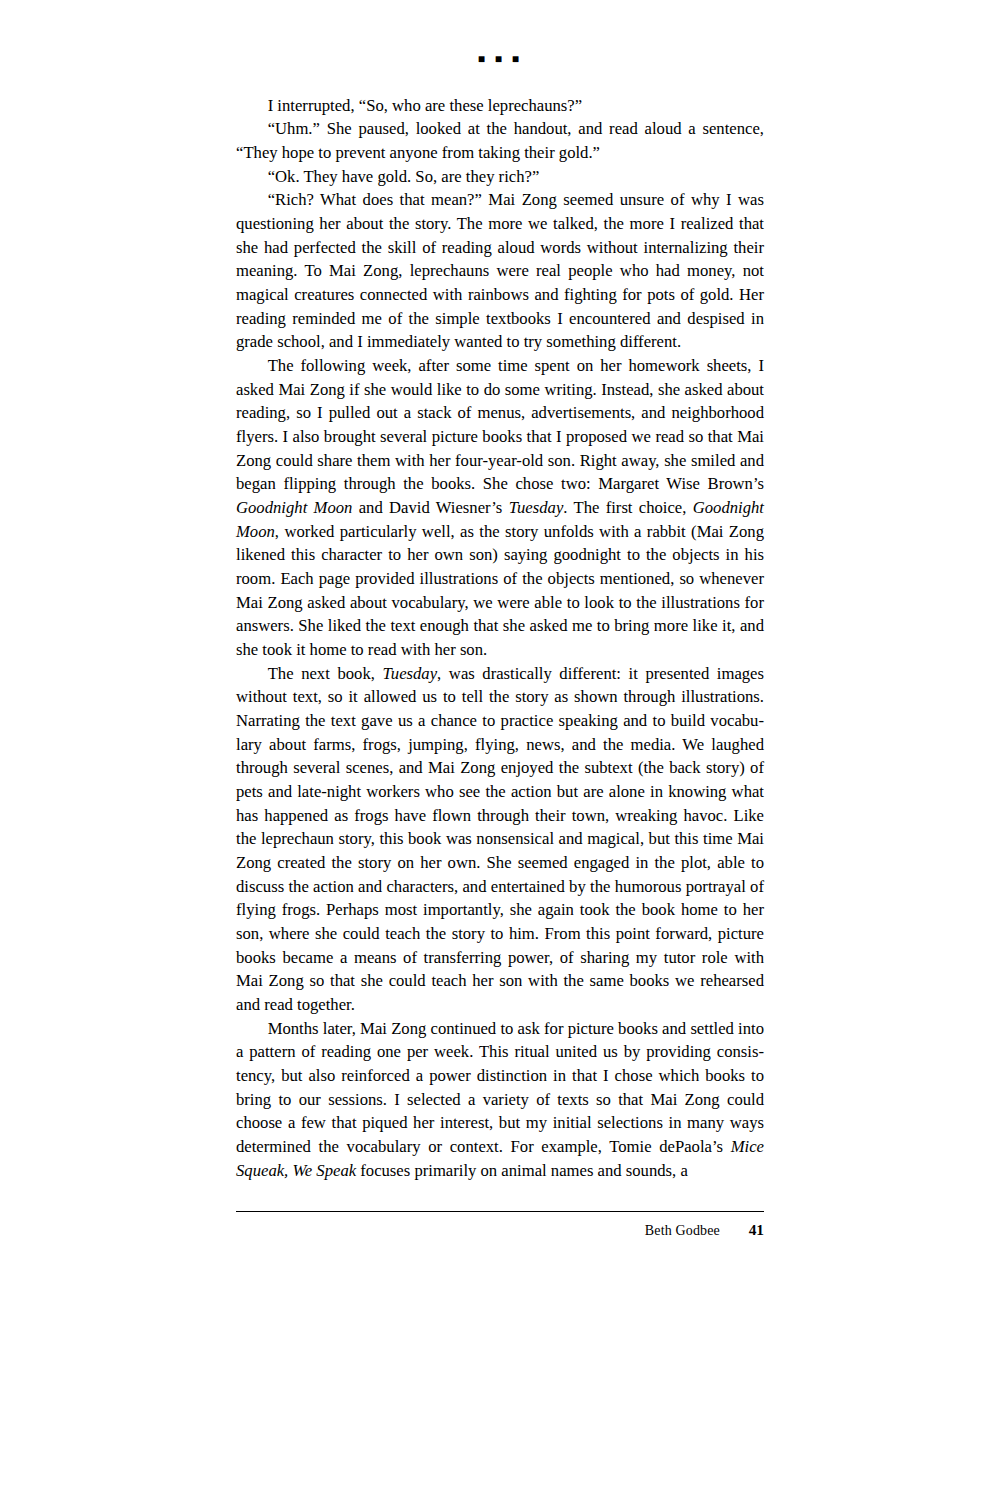■ ■ ■
I interrupted, “So, who are these leprechauns?”
“Uhm.” She paused, looked at the handout, and read aloud a sentence, “They hope to prevent anyone from taking their gold.”
“Ok. They have gold. So, are they rich?”
“Rich? What does that mean?” Mai Zong seemed unsure of why I was questioning her about the story. The more we talked, the more I realized that she had perfected the skill of reading aloud words without internalizing their meaning. To Mai Zong, leprechauns were real people who had money, not magical creatures connected with rainbows and fighting for pots of gold. Her reading reminded me of the simple textbooks I encountered and despised in grade school, and I immediately wanted to try something different.
The following week, after some time spent on her homework sheets, I asked Mai Zong if she would like to do some writing. Instead, she asked about reading, so I pulled out a stack of menus, advertisements, and neighborhood flyers. I also brought several picture books that I proposed we read so that Mai Zong could share them with her four-year-old son. Right away, she smiled and began flipping through the books. She chose two: Margaret Wise Brown’s Goodnight Moon and David Wiesner’s Tuesday. The first choice, Goodnight Moon, worked particularly well, as the story unfolds with a rabbit (Mai Zong likened this character to her own son) saying goodnight to the objects in his room. Each page provided illustrations of the objects mentioned, so whenever Mai Zong asked about vocabulary, we were able to look to the illustrations for answers. She liked the text enough that she asked me to bring more like it, and she took it home to read with her son.
The next book, Tuesday, was drastically different: it presented images without text, so it allowed us to tell the story as shown through illustrations. Narrating the text gave us a chance to practice speaking and to build vocabulary about farms, frogs, jumping, flying, news, and the media. We laughed through several scenes, and Mai Zong enjoyed the subtext (the back story) of pets and late-night workers who see the action but are alone in knowing what has happened as frogs have flown through their town, wreaking havoc. Like the leprechaun story, this book was nonsensical and magical, but this time Mai Zong created the story on her own. She seemed engaged in the plot, able to discuss the action and characters, and entertained by the humorous portrayal of flying frogs. Perhaps most importantly, she again took the book home to her son, where she could teach the story to him. From this point forward, picture books became a means of transferring power, of sharing my tutor role with Mai Zong so that she could teach her son with the same books we rehearsed and read together.
Months later, Mai Zong continued to ask for picture books and settled into a pattern of reading one per week. This ritual united us by providing consistency, but also reinforced a power distinction in that I chose which books to bring to our sessions. I selected a variety of texts so that Mai Zong could choose a few that piqued her interest, but my initial selections in many ways determined the vocabulary or context. For example, Tomie dePaola’s Mice Squeak, We Speak focuses primarily on animal names and sounds, a
Beth Godbee 41